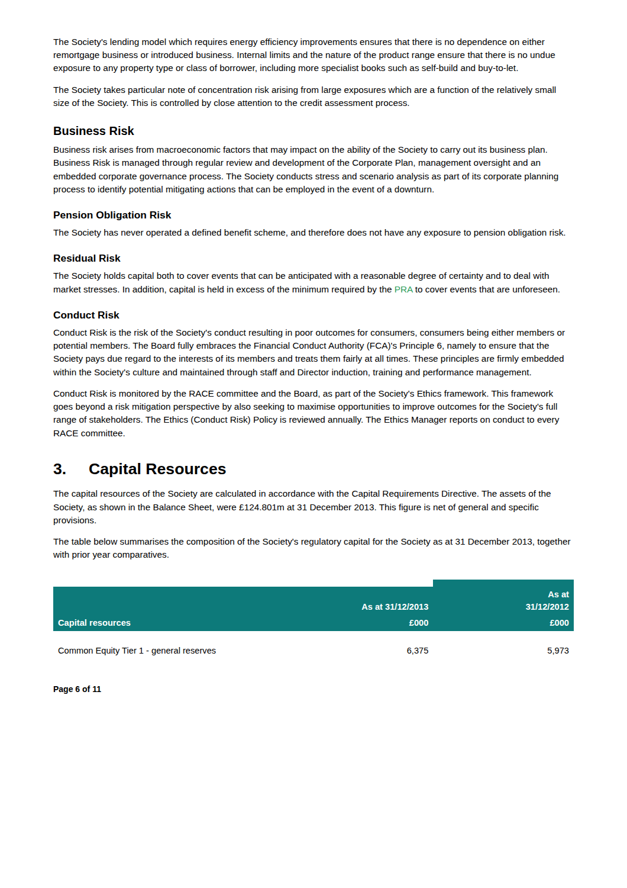The Society's lending model which requires energy efficiency improvements ensures that there is no dependence on either remortgage business or introduced business. Internal limits and the nature of the product range ensure that there is no undue exposure to any property type or class of borrower, including more specialist books such as self-build and buy-to-let.
The Society takes particular note of concentration risk arising from large exposures which are a function of the relatively small size of the Society. This is controlled by close attention to the credit assessment process.
Business Risk
Business risk arises from macroeconomic factors that may impact on the ability of the Society to carry out its business plan. Business Risk is managed through regular review and development of the Corporate Plan, management oversight and an embedded corporate governance process. The Society conducts stress and scenario analysis as part of its corporate planning process to identify potential mitigating actions that can be employed in the event of a downturn.
Pension Obligation Risk
The Society has never operated a defined benefit scheme, and therefore does not have any exposure to pension obligation risk.
Residual Risk
The Society holds capital both to cover events that can be anticipated with a reasonable degree of certainty and to deal with market stresses. In addition, capital is held in excess of the minimum required by the PRA to cover events that are unforeseen.
Conduct Risk
Conduct Risk is the risk of the Society's conduct resulting in poor outcomes for consumers, consumers being either members or potential members. The Board fully embraces the Financial Conduct Authority (FCA)'s Principle 6, namely to ensure that the Society pays due regard to the interests of its members and treats them fairly at all times. These principles are firmly embedded within the Society's culture and maintained through staff and Director induction, training and performance management.
Conduct Risk is monitored by the RACE committee and the Board, as part of the Society's Ethics framework. This framework goes beyond a risk mitigation perspective by also seeking to maximise opportunities to improve outcomes for the Society's full range of stakeholders. The Ethics (Conduct Risk) Policy is reviewed annually. The Ethics Manager reports on conduct to every RACE committee.
3. Capital Resources
The capital resources of the Society are calculated in accordance with the Capital Requirements Directive. The assets of the Society, as shown in the Balance Sheet, were £124.801m at 31 December 2013. This figure is net of general and specific provisions.
The table below summarises the composition of the Society's regulatory capital for the Society as at 31 December 2013, together with prior year comparatives.
| | As at 31/12/2013 | As at 31/12/2012 |
| Capital resources | £000 | £000 |
| Common Equity Tier 1 - general reserves | 6,375 | 5,973 |
Page 6 of 11